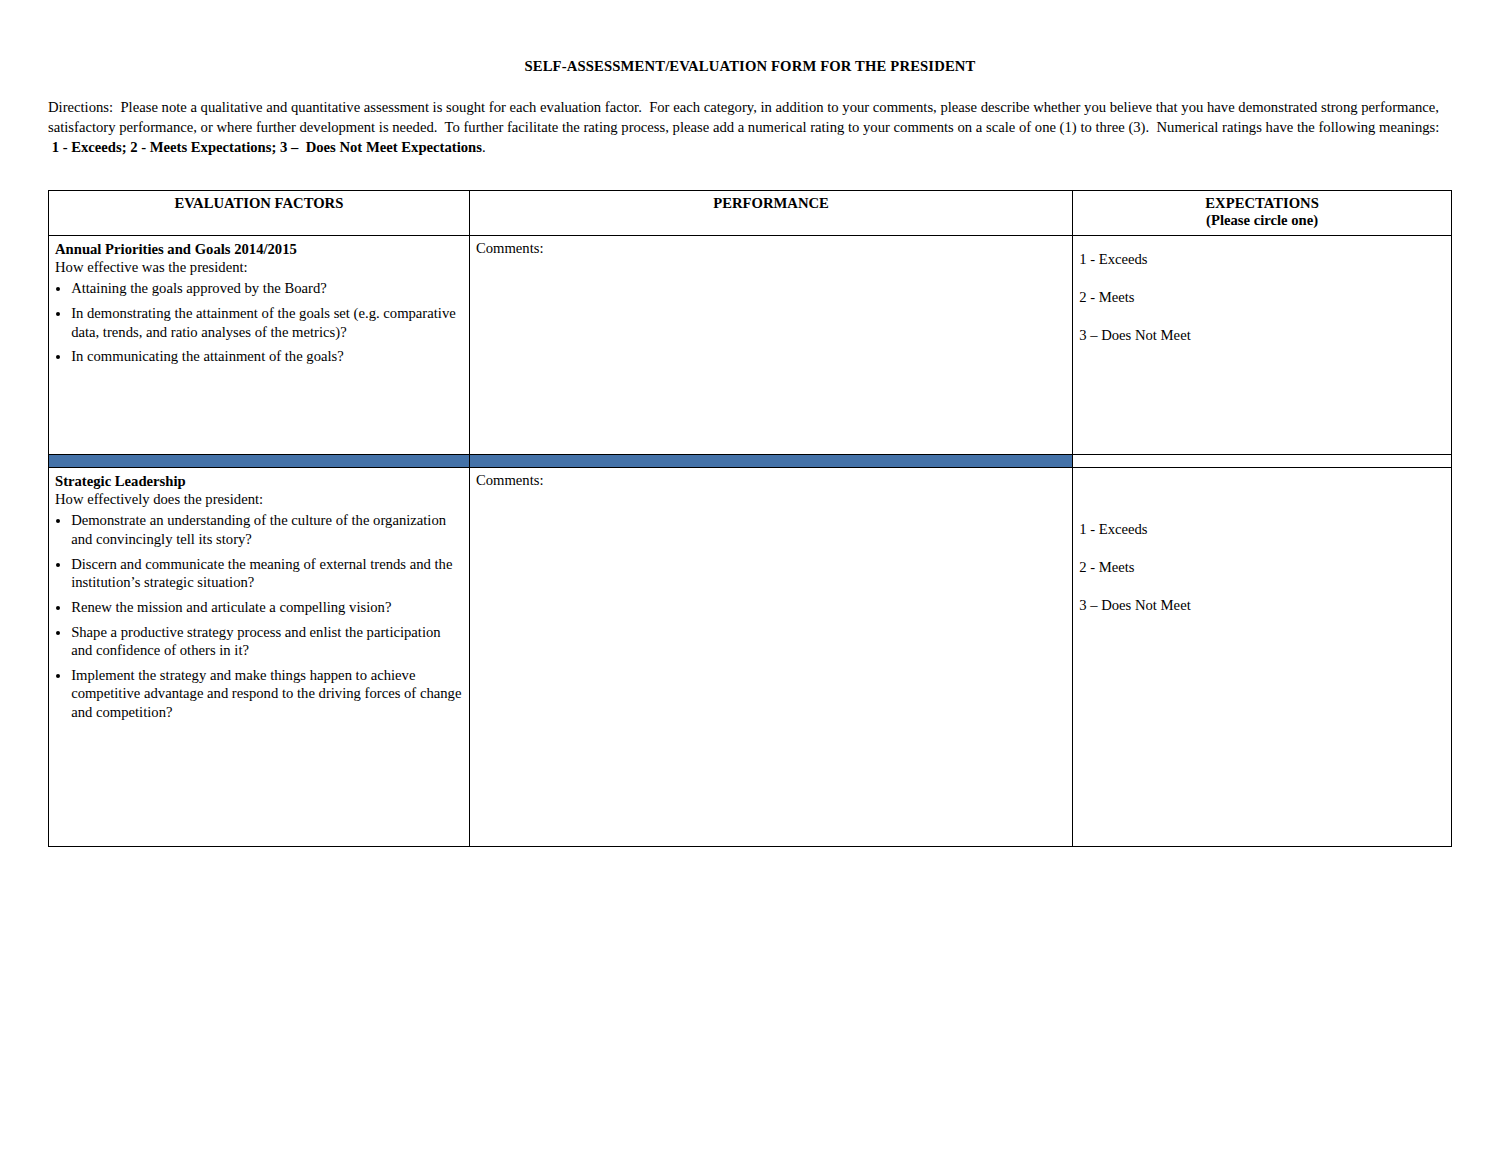SELF-ASSESSMENT/EVALUATION FORM FOR THE PRESIDENT
Directions: Please note a qualitative and quantitative assessment is sought for each evaluation factor. For each category, in addition to your comments, please describe whether you believe that you have demonstrated strong performance, satisfactory performance, or where further development is needed. To further facilitate the rating process, please add a numerical rating to your comments on a scale of one (1) to three (3). Numerical ratings have the following meanings:
1 - Exceeds; 2 - Meets Expectations; 3 – Does Not Meet Expectations.
| EVALUATION FACTORS | PERFORMANCE | EXPECTATIONS (Please circle one) |
| --- | --- | --- |
| Annual Priorities and Goals 2014/2015 How effective was the president: Attaining the goals approved by the Board? In demonstrating the attainment of the goals set (e.g. comparative data, trends, and ratio analyses of the metrics)? In communicating the attainment of the goals? | Comments: | 1 - Exceeds 2 - Meets 3 – Does Not Meet |
| Strategic Leadership How effectively does the president: Demonstrate an understanding of the culture of the organization and convincingly tell its story? Discern and communicate the meaning of external trends and the institution’s strategic situation? Renew the mission and articulate a compelling vision? Shape a productive strategy process and enlist the participation and confidence of others in it? Implement the strategy and make things happen to achieve competitive advantage and respond to the driving forces of change and competition? | Comments: | 1 - Exceeds 2 - Meets 3 – Does Not Meet |